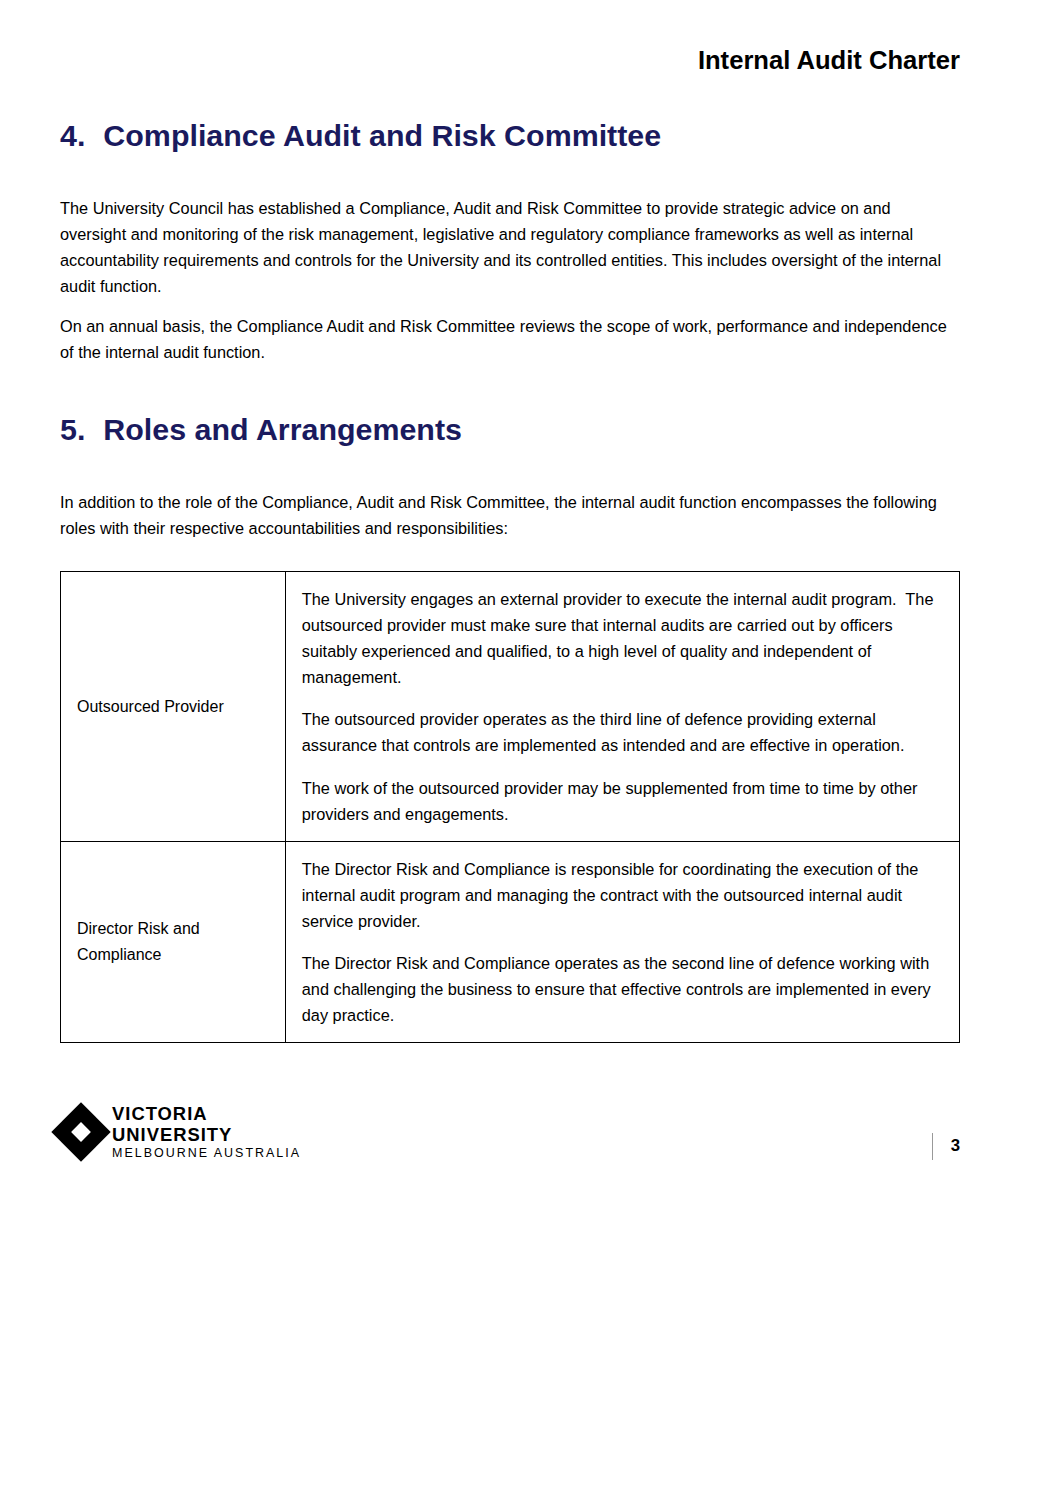Internal Audit Charter
4. Compliance Audit and Risk Committee
The University Council has established a Compliance, Audit and Risk Committee to provide strategic advice on and oversight and monitoring of the risk management, legislative and regulatory compliance frameworks as well as internal accountability requirements and controls for the University and its controlled entities. This includes oversight of the internal audit function.
On an annual basis, the Compliance Audit and Risk Committee reviews the scope of work, performance and independence of the internal audit function.
5. Roles and Arrangements
In addition to the role of the Compliance, Audit and Risk Committee, the internal audit function encompasses the following roles with their respective accountabilities and responsibilities:
| Outsourced Provider | The University engages an external provider to execute the internal audit program. The outsourced provider must make sure that internal audits are carried out by officers suitably experienced and qualified, to a high level of quality and independent of management. The outsourced provider operates as the third line of defence providing external assurance that controls are implemented as intended and are effective in operation. The work of the outsourced provider may be supplemented from time to time by other providers and engagements. |
| Director Risk and Compliance | The Director Risk and Compliance is responsible for coordinating the execution of the internal audit program and managing the contract with the outsourced internal audit service provider. The Director Risk and Compliance operates as the second line of defence working with and challenging the business to ensure that effective controls are implemented in every day practice. |
VICTORIA
UNIVERSITY
MELBOURNE AUSTRALIA
3